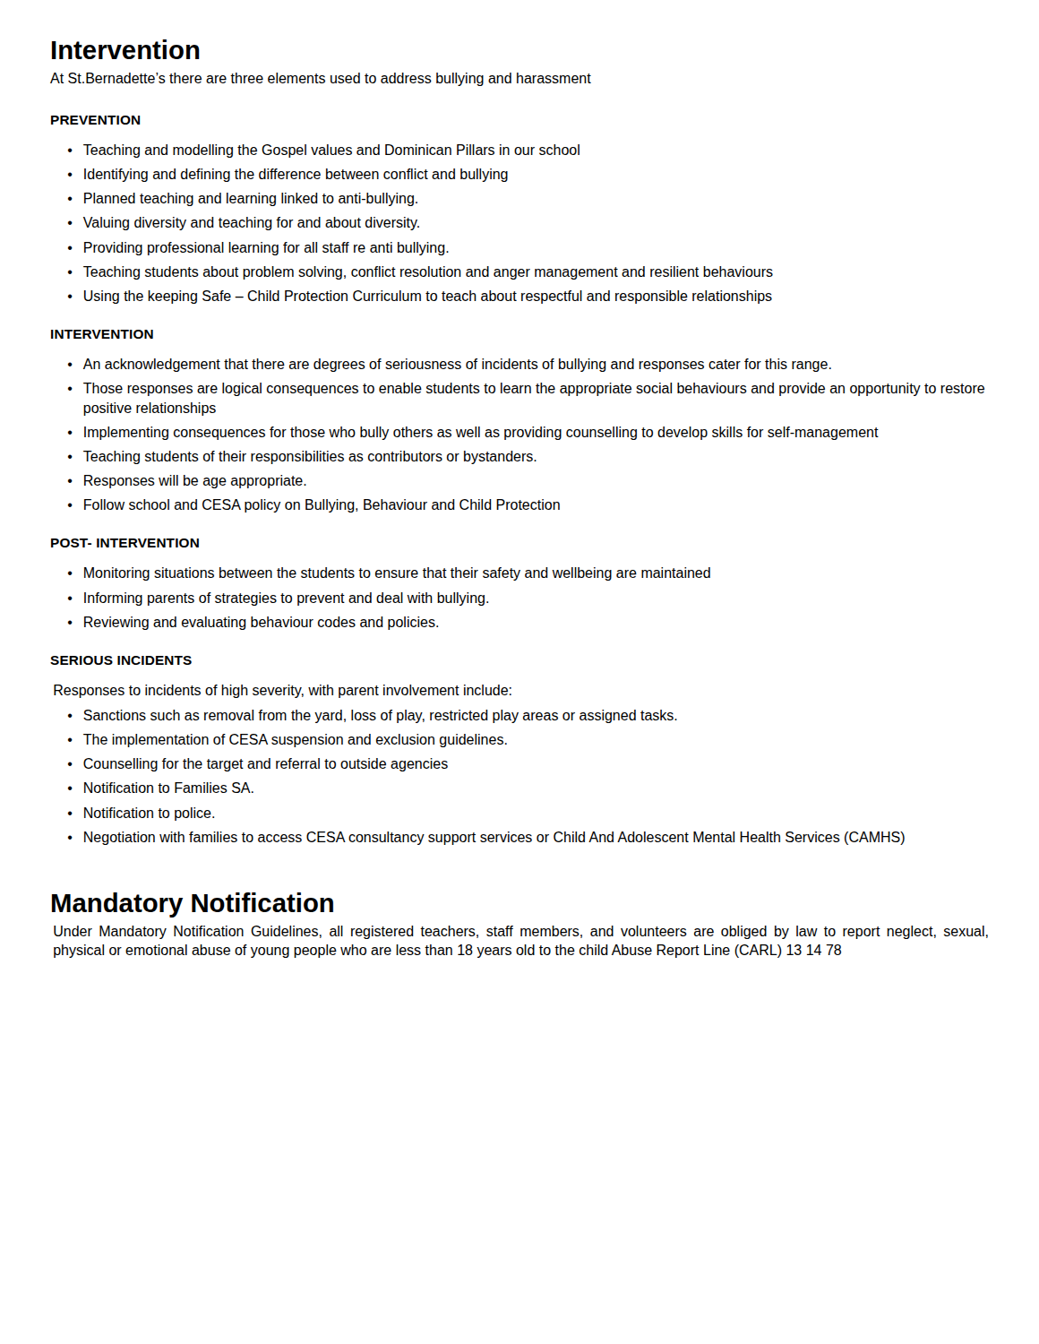Intervention
At St.Bernadette’s there are three elements used to address bullying and harassment
PREVENTION
Teaching and modelling the Gospel values and Dominican Pillars in our school
Identifying and defining the difference between conflict and bullying
Planned teaching and learning linked to anti-bullying.
Valuing diversity and teaching for and about diversity.
Providing professional learning for all staff re anti bullying.
Teaching students about problem solving, conflict resolution and anger management and resilient behaviours
Using the keeping Safe – Child Protection Curriculum to teach about respectful and responsible relationships
INTERVENTION
An acknowledgement that there are degrees of seriousness of incidents of bullying and responses cater for this range.
Those responses are logical consequences to enable students to learn the appropriate social behaviours and provide an opportunity to restore positive relationships
Implementing consequences for those who bully others as well as providing counselling to develop skills for self-management
Teaching students of their responsibilities as contributors or bystanders.
Responses will be age appropriate.
Follow school and CESA policy on Bullying, Behaviour and Child Protection
POST- INTERVENTION
Monitoring situations between the students to ensure that their safety and wellbeing are maintained
Informing parents of strategies to prevent and deal with bullying.
Reviewing and evaluating behaviour codes and policies.
SERIOUS INCIDENTS
Responses to incidents of high severity, with parent involvement include:
Sanctions such as removal from the yard, loss of play, restricted play areas or assigned tasks.
The implementation of CESA suspension and exclusion guidelines.
Counselling for the target and referral to outside agencies
Notification to Families SA.
Notification to police.
Negotiation with families to access CESA consultancy support services or Child And Adolescent Mental Health Services (CAMHS)
Mandatory Notification
Under Mandatory Notification Guidelines, all registered teachers, staff members, and volunteers are obliged by law to report neglect, sexual, physical or emotional abuse of young people who are less than 18 years old to the child Abuse Report Line (CARL) 13 14 78